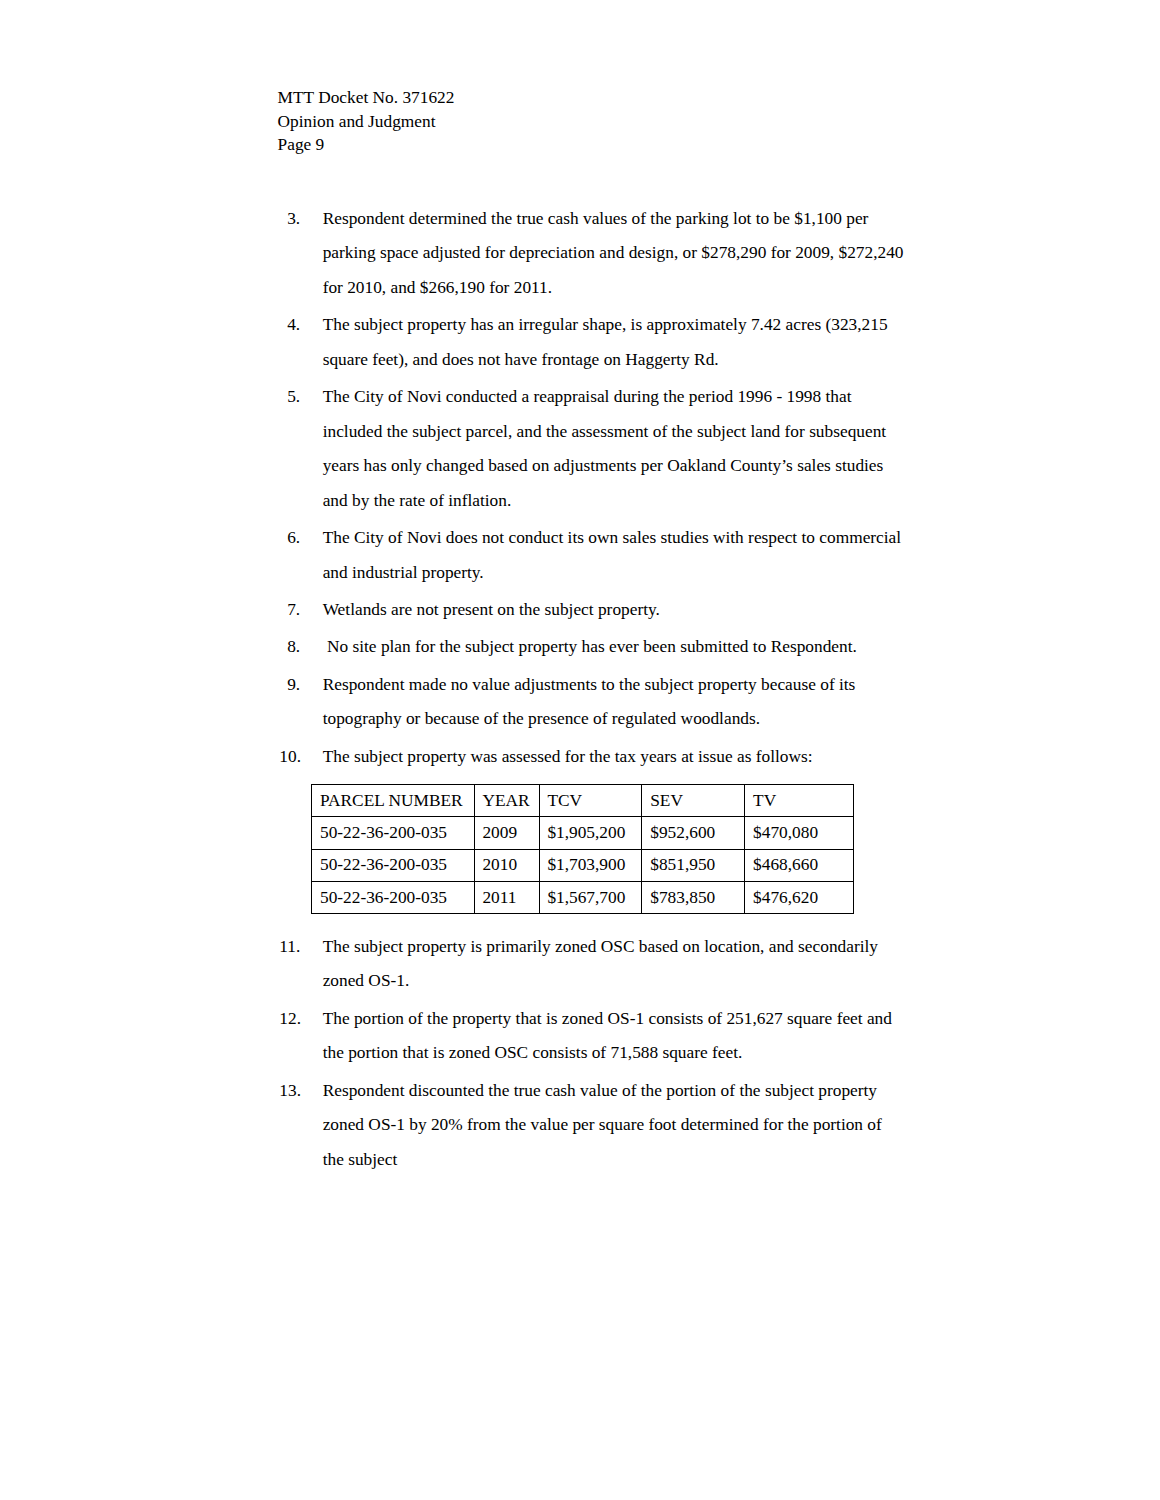MTT Docket No. 371622
Opinion and Judgment
Page 9
3. Respondent determined the true cash values of the parking lot to be $1,100 per parking space adjusted for depreciation and design, or $278,290 for 2009, $272,240 for 2010, and $266,190 for 2011.
4. The subject property has an irregular shape, is approximately 7.42 acres (323,215 square feet), and does not have frontage on Haggerty Rd.
5. The City of Novi conducted a reappraisal during the period 1996 - 1998 that included the subject parcel, and the assessment of the subject land for subsequent years has only changed based on adjustments per Oakland County’s sales studies and by the rate of inflation.
6. The City of Novi does not conduct its own sales studies with respect to commercial and industrial property.
7. Wetlands are not present on the subject property.
8. No site plan for the subject property has ever been submitted to Respondent.
9. Respondent made no value adjustments to the subject property because of its topography or because of the presence of regulated woodlands.
10. The subject property was assessed for the tax years at issue as follows:
| PARCEL NUMBER | YEAR | TCV | SEV | TV |
| 50-22-36-200-035 | 2009 | $1,905,200 | $952,600 | $470,080 |
| 50-22-36-200-035 | 2010 | $1,703,900 | $851,950 | $468,660 |
| 50-22-36-200-035 | 2011 | $1,567,700 | $783,850 | $476,620 |
11. The subject property is primarily zoned OSC based on location, and secondarily zoned OS-1.
12. The portion of the property that is zoned OS-1 consists of 251,627 square feet and the portion that is zoned OSC consists of 71,588 square feet.
13. Respondent discounted the true cash value of the portion of the subject property zoned OS-1 by 20% from the value per square foot determined for the portion of the subject